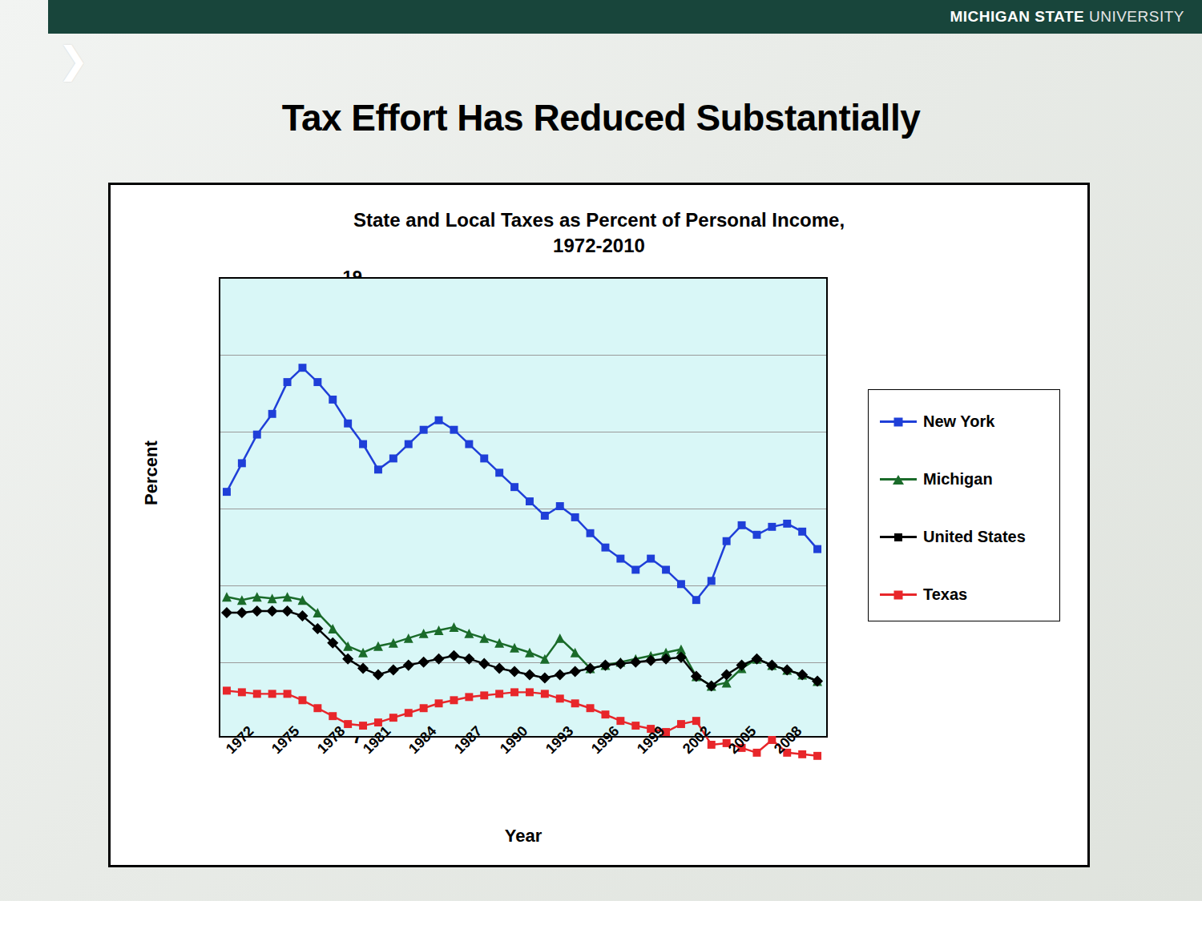MICHIGAN STATE UNIVERSITY
Tax Effort Has Reduced Substantially
State and Local Taxes as Percent of Personal Income,
1972-2010
19
17
15
13
11
9
7
Percent
1972
1975
1978
1981
1984
1987
1990
1993
1996
1999
2002
2005
2008
Year
New York
Michigan
United States
Texas